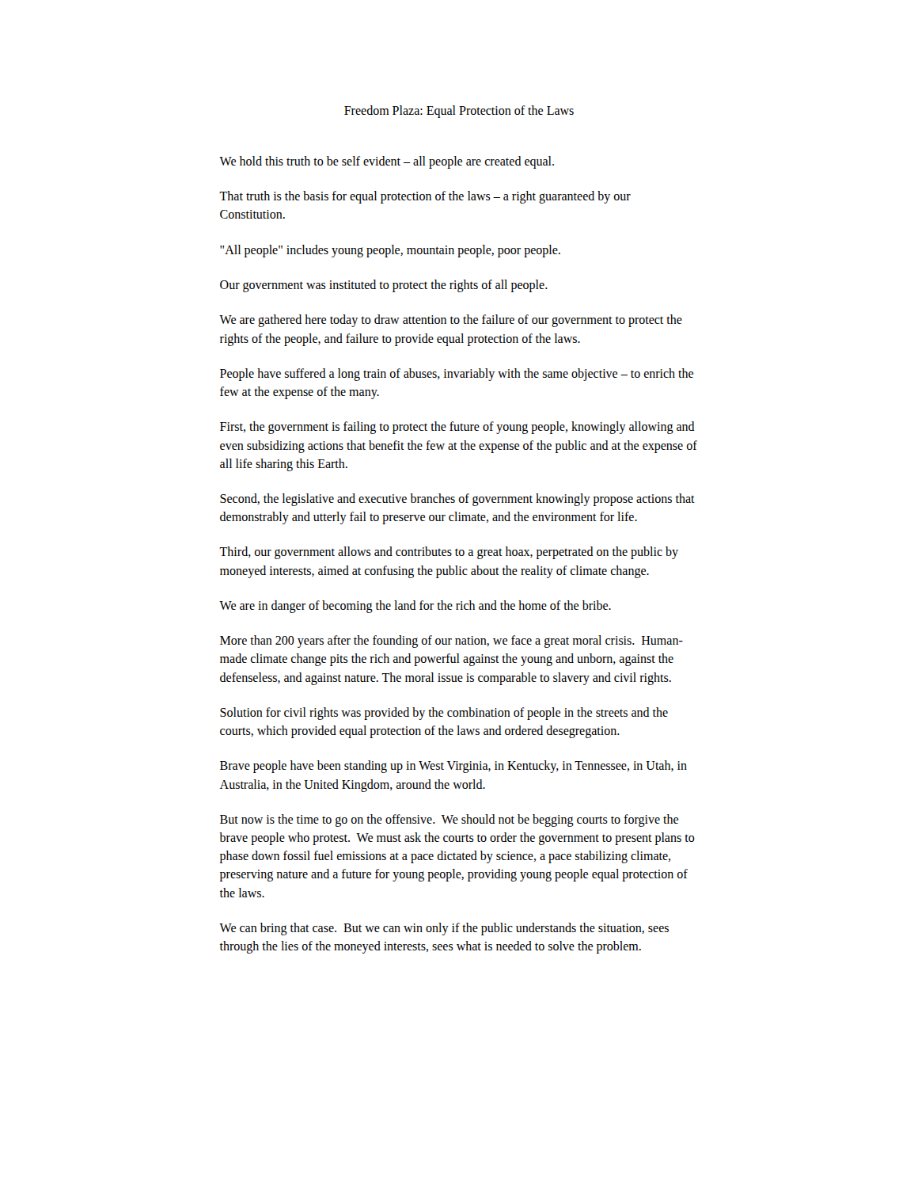Freedom Plaza: Equal Protection of the Laws
We hold this truth to be self evident – all people are created equal.
That truth is the basis for equal protection of the laws – a right guaranteed by our Constitution.
"All people" includes young people, mountain people, poor people.
Our government was instituted to protect the rights of all people.
We are gathered here today to draw attention to the failure of our government to protect the rights of the people, and failure to provide equal protection of the laws.
People have suffered a long train of abuses, invariably with the same objective – to enrich the few at the expense of the many.
First, the government is failing to protect the future of young people, knowingly allowing and even subsidizing actions that benefit the few at the expense of the public and at the expense of all life sharing this Earth.
Second, the legislative and executive branches of government knowingly propose actions that demonstrably and utterly fail to preserve our climate, and the environment for life.
Third, our government allows and contributes to a great hoax, perpetrated on the public by moneyed interests, aimed at confusing the public about the reality of climate change.
We are in danger of becoming the land for the rich and the home of the bribe.
More than 200 years after the founding of our nation, we face a great moral crisis. Human-made climate change pits the rich and powerful against the young and unborn, against the defenseless, and against nature. The moral issue is comparable to slavery and civil rights.
Solution for civil rights was provided by the combination of people in the streets and the courts, which provided equal protection of the laws and ordered desegregation.
Brave people have been standing up in West Virginia, in Kentucky, in Tennessee, in Utah, in Australia, in the United Kingdom, around the world.
But now is the time to go on the offensive. We should not be begging courts to forgive the brave people who protest. We must ask the courts to order the government to present plans to phase down fossil fuel emissions at a pace dictated by science, a pace stabilizing climate, preserving nature and a future for young people, providing young people equal protection of the laws.
We can bring that case. But we can win only if the public understands the situation, sees through the lies of the moneyed interests, sees what is needed to solve the problem.